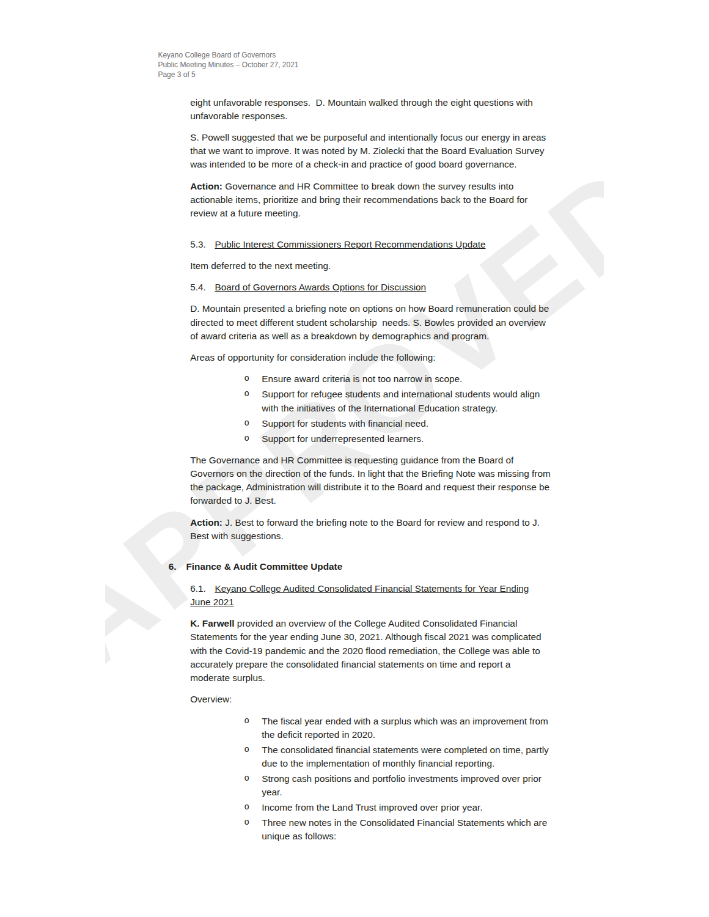APPROVED
Keyano College Board of Governors
Public Meeting Minutes – October 27, 2021
Page 3 of 5
eight unfavorable responses. D. Mountain walked through the eight questions with unfavorable responses.
S. Powell suggested that we be purposeful and intentionally focus our energy in areas that we want to improve. It was noted by M. Ziolecki that the Board Evaluation Survey was intended to be more of a check-in and practice of good board governance.
Action: Governance and HR Committee to break down the survey results into actionable items, prioritize and bring their recommendations back to the Board for review at a future meeting.
5.3. Public Interest Commissioners Report Recommendations Update
Item deferred to the next meeting.
5.4. Board of Governors Awards Options for Discussion
D. Mountain presented a briefing note on options on how Board remuneration could be directed to meet different student scholarship needs. S. Bowles provided an overview of award criteria as well as a breakdown by demographics and program.
Areas of opportunity for consideration include the following:
Ensure award criteria is not too narrow in scope.
Support for refugee students and international students would align with the initiatives of the International Education strategy.
Support for students with financial need.
Support for underrepresented learners.
The Governance and HR Committee is requesting guidance from the Board of Governors on the direction of the funds. In light that the Briefing Note was missing from the package, Administration will distribute it to the Board and request their response be forwarded to J. Best.
Action: J. Best to forward the briefing note to the Board for review and respond to J. Best with suggestions.
6. Finance & Audit Committee Update
6.1. Keyano College Audited Consolidated Financial Statements for Year Ending June 2021
K. Farwell provided an overview of the College Audited Consolidated Financial Statements for the year ending June 30, 2021. Although fiscal 2021 was complicated with the Covid-19 pandemic and the 2020 flood remediation, the College was able to accurately prepare the consolidated financial statements on time and report a moderate surplus.
Overview:
The fiscal year ended with a surplus which was an improvement from the deficit reported in 2020.
The consolidated financial statements were completed on time, partly due to the implementation of monthly financial reporting.
Strong cash positions and portfolio investments improved over prior year.
Income from the Land Trust improved over prior year.
Three new notes in the Consolidated Financial Statements which are unique as follows: